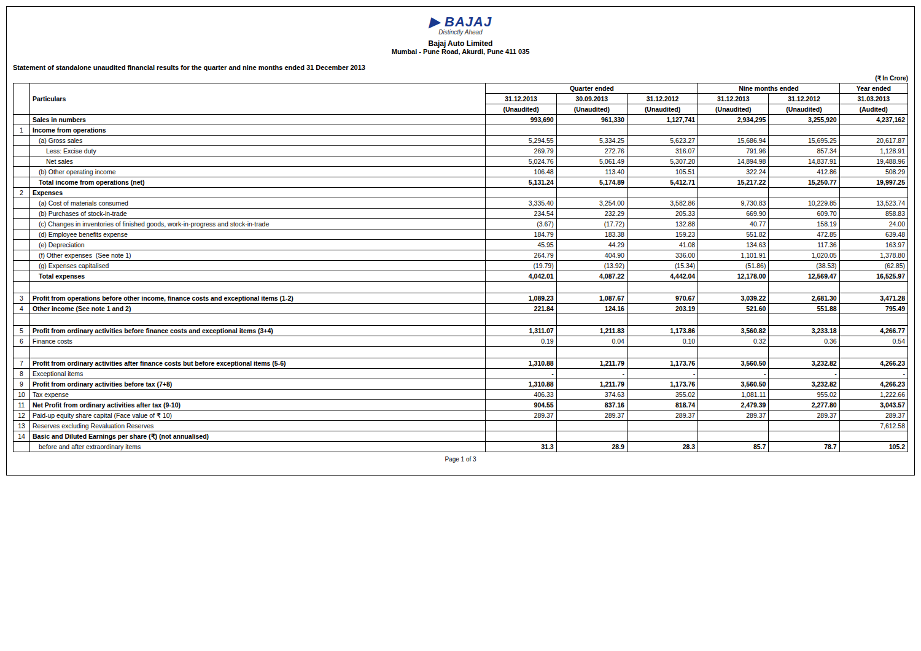▶ BAJAJ
Distinctly Ahead
Bajaj Auto Limited
Mumbai - Pune Road, Akurdi, Pune 411 035
Statement of standalone unaudited financial results for the quarter and nine months ended 31 December 2013
(₹ In Crore)
| | Particulars | Quarter ended | Nine months ended | Year ended |
| --- | --- | --- | --- | --- |
| 31.12.2013 | 30.09.2013 | 31.12.2012 | 31.12.2013 | 31.12.2012 | 31.03.2013 |
| (Unaudited) | (Unaudited) | (Unaudited) | (Unaudited) | (Unaudited) | (Audited) |
| | Sales in numbers | 993,690 | 961,330 | 1,127,741 | 2,934,295 | 3,255,920 | 4,237,162 |
| 1 | Income from operations | | | | | | |
| | (a) Gross sales | 5,294.55 | 5,334.25 | 5,623.27 | 15,686.94 | 15,695.25 | 20,617.87 |
| | Less: Excise duty | 269.79 | 272.76 | 316.07 | 791.96 | 857.34 | 1,128.91 |
| | Net sales | 5,024.76 | 5,061.49 | 5,307.20 | 14,894.98 | 14,837.91 | 19,488.96 |
| | (b) Other operating income | 106.48 | 113.40 | 105.51 | 322.24 | 412.86 | 508.29 |
| | Total income from operations (net) | 5,131.24 | 5,174.89 | 5,412.71 | 15,217.22 | 15,250.77 | 19,997.25 |
| 2 | Expenses | | | | | | |
| | (a) Cost of materials consumed | 3,335.40 | 3,254.00 | 3,582.86 | 9,730.83 | 10,229.85 | 13,523.74 |
| | (b) Purchases of stock-in-trade | 234.54 | 232.29 | 205.33 | 669.90 | 609.70 | 858.83 |
| | (c) Changes in inventories of finished goods, work-in-progress and stock-in-trade | (3.67) | (17.72) | 132.88 | 40.77 | 158.19 | 24.00 |
| | (d) Employee benefits expense | 184.79 | 183.38 | 159.23 | 551.82 | 472.85 | 639.48 |
| | (e) Depreciation | 45.95 | 44.29 | 41.08 | 134.63 | 117.36 | 163.97 |
| | (f) Other expenses (See note 1) | 264.79 | 404.90 | 336.00 | 1,101.91 | 1,020.05 | 1,378.80 |
| | (g) Expenses capitalised | (19.79) | (13.92) | (15.34) | (51.86) | (38.53) | (62.85) |
| | Total expenses | 4,042.01 | 4,087.22 | 4,442.04 | 12,178.00 | 12,569.47 | 16,525.97 |
| 3 | Profit from operations before other income, finance costs and exceptional items (1-2) | 1,089.23 | 1,087.67 | 970.67 | 3,039.22 | 2,681.30 | 3,471.28 |
| 4 | Other income (See note 1 and 2) | 221.84 | 124.16 | 203.19 | 521.60 | 551.88 | 795.49 |
| 5 | Profit from ordinary activities before finance costs and exceptional items (3+4) | 1,311.07 | 1,211.83 | 1,173.86 | 3,560.82 | 3,233.18 | 4,266.77 |
| 6 | Finance costs | 0.19 | 0.04 | 0.10 | 0.32 | 0.36 | 0.54 |
| 7 | Profit from ordinary activities after finance costs but before exceptional items (5-6) | 1,310.88 | 1,211.79 | 1,173.76 | 3,560.50 | 3,232.82 | 4,266.23 |
| 8 | Exceptional items | - | - | - | - | - | - |
| 9 | Profit from ordinary activities before tax (7+8) | 1,310.88 | 1,211.79 | 1,173.76 | 3,560.50 | 3,232.82 | 4,266.23 |
| 10 | Tax expense | 406.33 | 374.63 | 355.02 | 1,081.11 | 955.02 | 1,222.66 |
| 11 | Net Profit from ordinary activities after tax (9-10) | 904.55 | 837.16 | 818.74 | 2,479.39 | 2,277.80 | 3,043.57 |
| 12 | Paid-up equity share capital (Face value of ₹ 10) | 289.37 | 289.37 | 289.37 | 289.37 | 289.37 | 289.37 |
| 13 | Reserves excluding Revaluation Reserves | | | | | | 7,612.58 |
| 14 | Basic and Diluted Earnings per share (₹) (not annualised) | | | | | | |
| | before and after extraordinary items | 31.3 | 28.9 | 28.3 | 85.7 | 78.7 | 105.2 |
Page 1 of 3